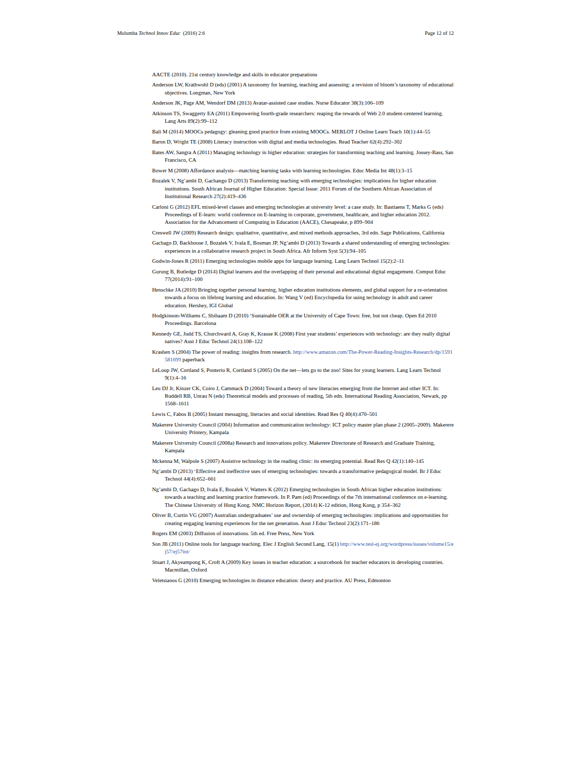Mulumba Technol Innov Educ (2016) 2:6
Page 12 of 12
AACTE (2010). 21st century knowledge and skills in educator preparations
Anderson LW, Krathwohl D (eds) (2001) A taxonomy for learning, teaching and assessing: a revision of bloom’s taxonomy of educational objectives. Longman, New York
Anderson JK, Page AM, Wendorf DM (2013) Avatar-assisted case studies. Nurse Educator 38(3):106–109
Atkinson TS, Swaggerty EA (2011) Empowering fourth-grade researchers: reaping the rewards of Web 2.0 student-centered learning. Lang Arts 89(2):99–112
Bali M (2014) MOOCs pedagogy: gleaning good practice from existing MOOCs. MERLOT J Online Learn Teach 10(1):44–55
Baron D, Wright TE (2008) Literacy instruction with digital and media technologies. Read Teacher 62(4):292–302
Bates AW, Sangra A (2011) Managing technology in higher education: strategies for transforming teaching and learning. Jossey-Bass, San Francisco, CA
Bower M (2008) Affordance analysis—matching learning tasks with learning technologies. Educ Media Int 48(1):3–15
Bozalek V, Ng’ambi D, Gachango D (2013) Transforming teaching with emerging technologies: implications for higher education institutions. South African Journal of Higher Education: Special Issue: 2011 Forum of the Southern African Association of Institutional Research 27(2):419–436
Carloni G (2012) EFL mixed-level classes and emerging technologies at university level: a case study. In: Bastiaens T, Marks G (eds) Proceedings of E-learn: world conference on E-learning in corporate, government, healthcare, and higher education 2012. Association for the Advancement of Computing in Education (AACE), Chesapeake, p 899–904
Creswell JW (2009) Research design: qualitative, quantitative, and mixed methods approaches, 3rd edn. Sage Publications, California
Gachago D, Backhouse J, Bozalek V, Ivala E, Bosman JP, Ng’ambi D (2013) Towards a shared understanding of emerging technologies: experiences in a collaborative research project in South Africa. Afr Inform Syst 5(3):94–105
Godwin-Jones R (2011) Emerging technologies mobile apps for language learning. Lang Learn Technol 15(2):2–11
Gurung B, Rutledge D (2014) Digital learners and the overlapping of their personal and educational digital engagement. Comput Educ 77(2014):91–100
Henschke JA (2010) Bringing together personal learning, higher education institutions elements, and global support for a re-orientation towards a focus on lifelong learning and education. In: Wang V (ed) Encyclopedia for using technology in adult and career education. Hershey, IGI Global
Hodgkinson-Williams C, Shihaam D (2010) ‘Sustainable OER at the University of Cape Town: free, but not cheap. Open Ed 2010 Proceedings. Barcelona
Kennedy GE, Judd TS, Churchward A, Gray K, Krause K (2008) First year students’ experiences with technology: are they really digital natives? Aust J Educ Technol 24(1):108–122
Krashen S (2004) The power of reading: insights from research. http://www.amazon.com/The-Power-Reading-Insights-Research/dp/1591581699 paperback
LeLoup JW, Cortland S, Ponterio R, Cortland S (2005) On the net—lets go to the zoo! Sites for young learners. Lang Learn Technol 9(1):4–16
Leu DJ Jr, Kinzer CK, Coiro J, Cammack D (2004) Toward a theory of new literacies emerging from the Internet and other ICT. In: Ruddell RB, Unrau N (eds) Theoretical models and processes of reading, 5th edn. International Reading Association, Newark, pp 1568–1611
Lewis C, Fabos B (2005) Instant messaging, literacies and social identities. Read Res Q 40(4):470–501
Makerere University Council (2004) Information and communication technology: ICT policy master plan phase 2 (2005–2009). Makerere University Printery, Kampala
Makerere University Council (2008a) Research and innovations policy. Makerere Directorate of Research and Graduate Training, Kampala
Mckenna M, Walpole S (2007) Assistive technology in the reading clinic: its emerging potential. Read Res Q 42(1):140–145
Ng’ambi D (2013) ‘Effective and ineffective uses of emerging technologies: towards a transformative pedagogical model. Br J Educ Technol 44(4):652–661
Ng’ambi D, Gachago D, Ivala E, Bozalek V, Watters K (2012) Emerging technologies in South African higher education institutions: towards a teaching and learning practice framework. In P. Pam (ed) Proceedings of the 7th international conference on e-learning. The Chinese University of Hong Kong. NMC Horizon Report, (2014) K-12 edition, Hong Kong, p 354–362
Oliver B, Curtin VG (2007) Australian undergraduates’ use and ownership of emerging technologies: implications and opportunities for creating engaging learning experiences for the net generation. Aust J Educ Technol 23(2):171–186
Rogers EM (2003) Diffusion of innovations. 5th ed. Free Press, New York
Son JB (2011) Online tools for language teaching. Elec J English Second Lang, 15(1) http://www.tesl-ej.org/wordpress/issues/volume15/ej57/ej57int/
Stuart J, Akyeampong K, Croft A (2009) Key issues in teacher education: a sourcebook for teacher educators in developing countries. Macmillan, Oxford
Veletsianos G (2010) Emerging technologies in distance education: theory and practice. AU Press, Edmonton